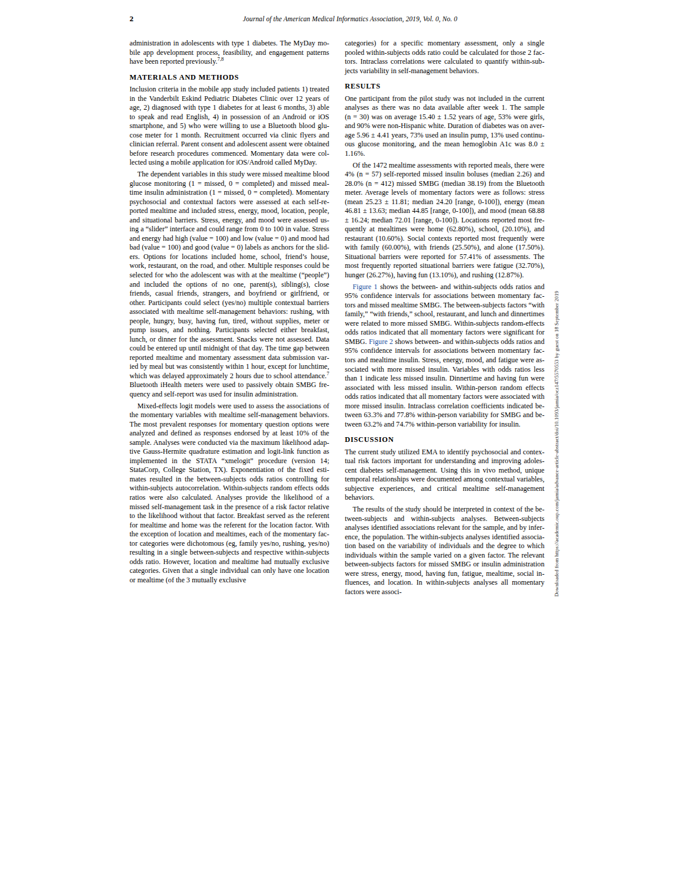2 Journal of the American Medical Informatics Association, 2019, Vol. 0, No. 0
administration in adolescents with type 1 diabetes. The MyDay mobile app development process, feasibility, and engagement patterns have been reported previously.7,8
Materials and Methods
Inclusion criteria in the mobile app study included patients 1) treated in the Vanderbilt Eskind Pediatric Diabetes Clinic over 12 years of age, 2) diagnosed with type 1 diabetes for at least 6 months, 3) able to speak and read English, 4) in possession of an Android or iOS smartphone, and 5) who were willing to use a Bluetooth blood glucose meter for 1 month. Recruitment occurred via clinic flyers and clinician referral. Parent consent and adolescent assent were obtained before research procedures commenced. Momentary data were collected using a mobile application for iOS/Android called MyDay.
The dependent variables in this study were missed mealtime blood glucose monitoring (1 = missed, 0 = completed) and missed mealtime insulin administration (1 = missed, 0 = completed). Momentary psychosocial and contextual factors were assessed at each self-reported mealtime and included stress, energy, mood, location, people, and situational barriers. Stress, energy, and mood were assessed using a “slider” interface and could range from 0 to 100 in value. Stress and energy had high (value = 100) and low (value = 0) and mood had bad (value = 100) and good (value = 0) labels as anchors for the sliders. Options for locations included home, school, friend’s house, work, restaurant, on the road, and other. Multiple responses could be selected for who the adolescent was with at the mealtime (“people”) and included the options of no one, parent(s), sibling(s), close friends, casual friends, strangers, and boyfriend or girlfriend, or other. Participants could select (yes/no) multiple contextual barriers associated with mealtime self-management behaviors: rushing, with people, hungry, busy, having fun, tired, without supplies, meter or pump issues, and nothing. Participants selected either breakfast, lunch, or dinner for the assessment. Snacks were not assessed. Data could be entered up until midnight of that day. The time gap between reported mealtime and momentary assessment data submission varied by meal but was consistently within 1 hour, except for lunchtime, which was delayed approximately 2 hours due to school attendance.7 Bluetooth iHealth meters were used to passively obtain SMBG frequency and self-report was used for insulin administration.
Mixed-effects logit models were used to assess the associations of the momentary variables with mealtime self-management behaviors. The most prevalent responses for momentary question options were analyzed and defined as responses endorsed by at least 10% of the sample. Analyses were conducted via the maximum likelihood adaptive Gauss-Hermite quadrature estimation and logit-link function as implemented in the STATA “xmelogit” procedure (version 14; StataCorp, College Station, TX). Exponentiation of the fixed estimates resulted in the between-subjects odds ratios controlling for within-subjects autocorrelation. Within-subjects random effects odds ratios were also calculated. Analyses provide the likelihood of a missed self-management task in the presence of a risk factor relative to the likelihood without that factor. Breakfast served as the referent for mealtime and home was the referent for the location factor. With the exception of location and mealtimes, each of the momentary factor categories were dichotomous (eg, family yes/no, rushing, yes/no) resulting in a single between-subjects and respective within-subjects odds ratio. However, location and mealtime had mutually exclusive categories. Given that a single individual can only have one location or mealtime (of the 3 mutually exclusive
categories) for a specific momentary assessment, only a single pooled within-subjects odds ratio could be calculated for those 2 factors. Intraclass correlations were calculated to quantify within-subjects variability in self-management behaviors.
Results
One participant from the pilot study was not included in the current analyses as there was no data available after week 1. The sample (n = 30) was on average 15.40 ± 1.52 years of age, 53% were girls, and 90% were non-Hispanic white. Duration of diabetes was on average 5.96 ± 4.41 years, 73% used an insulin pump, 13% used continuous glucose monitoring, and the mean hemoglobin A1c was 8.0 ± 1.16%.
Of the 1472 mealtime assessments with reported meals, there were 4% (n = 57) self-reported missed insulin boluses (median 2.26) and 28.0% (n = 412) missed SMBG (median 38.19) from the Bluetooth meter. Average levels of momentary factors were as follows: stress (mean 25.23 ± 11.81; median 24.20 [range, 0-100]), energy (mean 46.81 ± 13.63; median 44.85 [range, 0-100]), and mood (mean 68.88 ± 16.24; median 72.01 [range, 0-100]). Locations reported most frequently at mealtimes were home (62.80%), school, (20.10%), and restaurant (10.60%). Social contexts reported most frequently were with family (60.00%), with friends (25.50%), and alone (17.50%). Situational barriers were reported for 57.41% of assessments. The most frequently reported situational barriers were fatigue (32.70%), hunger (26.27%), having fun (13.10%), and rushing (12.87%).
Figure 1 shows the between- and within-subjects odds ratios and 95% confidence intervals for associations between momentary factors and missed mealtime SMBG. The between-subjects factors “with family,” “with friends,” school, restaurant, and lunch and dinnertimes were related to more missed SMBG. Within-subjects random-effects odds ratios indicated that all momentary factors were significant for SMBG. Figure 2 shows between- and within-subjects odds ratios and 95% confidence intervals for associations between momentary factors and mealtime insulin. Stress, energy, mood, and fatigue were associated with more missed insulin. Variables with odds ratios less than 1 indicate less missed insulin. Dinnertime and having fun were associated with less missed insulin. Within-person random effects odds ratios indicated that all momentary factors were associated with more missed insulin. Intraclass correlation coefficients indicated between 63.3% and 77.8% within-person variability for SMBG and between 63.2% and 74.7% within-person variability for insulin.
Discussion
The current study utilized EMA to identify psychosocial and contextual risk factors important for understanding and improving adolescent diabetes self-management. Using this in vivo method, unique temporal relationships were documented among contextual variables, subjective experiences, and critical mealtime self-management behaviors.
The results of the study should be interpreted in context of the between-subjects and within-subjects analyses. Between-subjects analyses identified associations relevant for the sample, and by inference, the population. The within-subjects analyses identified association based on the variability of individuals and the degree to which individuals within the sample varied on a given factor. The relevant between-subjects factors for missed SMBG or insulin administration were stress, energy, mood, having fun, fatigue, mealtime, social influences, and location. In within-subjects analyses all momentary factors were associ-
Downloaded from https://academic.oup.com/jamia/advance-article-abstract/doi/10.1093/jamia/ocz147/5570553 by guest on 18 September 2019